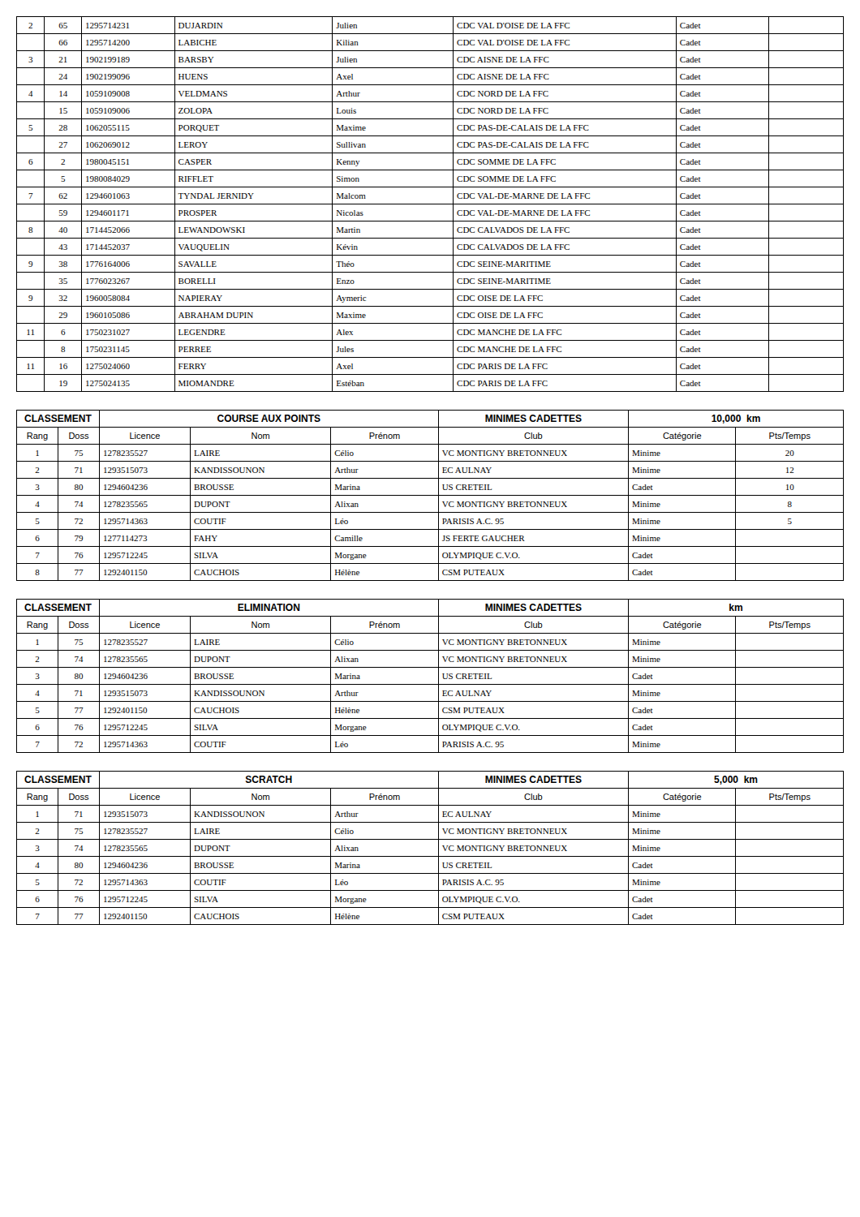| 2 | 65 | 1295714231 | DUJARDIN | Julien | CDC VAL D'OISE DE LA FFC | Cadet | |
| | 66 | 1295714200 | LABICHE | Kilian | CDC VAL D'OISE DE LA FFC | Cadet | |
| 3 | 21 | 1902199189 | BARSBY | Julien | CDC AISNE DE LA FFC | Cadet | |
| | 24 | 1902199096 | HUENS | Axel | CDC AISNE DE LA FFC | Cadet | |
| 4 | 14 | 1059109008 | VELDMANS | Arthur | CDC NORD DE LA FFC | Cadet | |
| | 15 | 1059109006 | ZOLOPA | Louis | CDC NORD DE LA FFC | Cadet | |
| 5 | 28 | 1062055115 | PORQUET | Maxime | CDC PAS-DE-CALAIS DE LA FFC | Cadet | |
| | 27 | 1062069012 | LEROY | Sullivan | CDC PAS-DE-CALAIS DE LA FFC | Cadet | |
| 6 | 2 | 1980045151 | CASPER | Kenny | CDC SOMME DE LA FFC | Cadet | |
| | 5 | 1980084029 | RIFFLET | Simon | CDC SOMME DE LA FFC | Cadet | |
| 7 | 62 | 1294601063 | TYNDAL JERNIDY | Malcom | CDC VAL-DE-MARNE DE LA FFC | Cadet | |
| | 59 | 1294601171 | PROSPER | Nicolas | CDC VAL-DE-MARNE DE LA FFC | Cadet | |
| 8 | 40 | 1714452066 | LEWANDOWSKI | Martin | CDC CALVADOS DE LA FFC | Cadet | |
| | 43 | 1714452037 | VAUQUELIN | Kévin | CDC CALVADOS DE LA FFC | Cadet | |
| 9 | 38 | 1776164006 | SAVALLE | Théo | CDC SEINE-MARITIME | Cadet | |
| | 35 | 1776023267 | BORELLI | Enzo | CDC SEINE-MARITIME | Cadet | |
| 9 | 32 | 1960058084 | NAPIERAY | Aymeric | CDC OISE DE LA FFC | Cadet | |
| | 29 | 1960105086 | ABRAHAM DUPIN | Maxime | CDC OISE DE LA FFC | Cadet | |
| 11 | 6 | 1750231027 | LEGENDRE | Alex | CDC MANCHE DE LA FFC | Cadet | |
| | 8 | 1750231145 | PERREE | Jules | CDC MANCHE DE LA FFC | Cadet | |
| 11 | 16 | 1275024060 | FERRY | Axel | CDC PARIS DE LA FFC | Cadet | |
| | 19 | 1275024135 | MIOMANDRE | Estéban | CDC PARIS DE LA FFC | Cadet | |
| CLASSEMENT | COURSE AUX POINTS | MINIMES CADETTES | 10,000 km |
| Rang | Doss | Licence | Nom | Prénom | Club | Catégorie | Pts/Temps |
| 1 | 75 | 1278235527 | LAIRE | Célio | VC MONTIGNY BRETONNEUX | Minime | 20 |
| 2 | 71 | 1293515073 | KANDISSOUNON | Arthur | EC AULNAY | Minime | 12 |
| 3 | 80 | 1294604236 | BROUSSE | Marina | US CRETEIL | Cadet | 10 |
| 4 | 74 | 1278235565 | DUPONT | Alixan | VC MONTIGNY BRETONNEUX | Minime | 8 |
| 5 | 72 | 1295714363 | COUTIF | Léo | PARISIS A.C. 95 | Minime | 5 |
| 6 | 79 | 1277114273 | FAHY | Camille | JS FERTE GAUCHER | Minime | |
| 7 | 76 | 1295712245 | SILVA | Morgane | OLYMPIQUE C.V.O. | Cadet | |
| 8 | 77 | 1292401150 | CAUCHOIS | Hélène | CSM PUTEAUX | Cadet | |
| CLASSEMENT | ELIMINATION | MINIMES CADETTES | km |
| Rang | Doss | Licence | Nom | Prénom | Club | Catégorie | Pts/Temps |
| 1 | 75 | 1278235527 | LAIRE | Célio | VC MONTIGNY BRETONNEUX | Minime | |
| 2 | 74 | 1278235565 | DUPONT | Alixan | VC MONTIGNY BRETONNEUX | Minime | |
| 3 | 80 | 1294604236 | BROUSSE | Marina | US CRETEIL | Cadet | |
| 4 | 71 | 1293515073 | KANDISSOUNON | Arthur | EC AULNAY | Minime | |
| 5 | 77 | 1292401150 | CAUCHOIS | Hélène | CSM PUTEAUX | Cadet | |
| 6 | 76 | 1295712245 | SILVA | Morgane | OLYMPIQUE C.V.O. | Cadet | |
| 7 | 72 | 1295714363 | COUTIF | Léo | PARISIS A.C. 95 | Minime | |
| CLASSEMENT | SCRATCH | MINIMES CADETTES | 5,000 km |
| Rang | Doss | Licence | Nom | Prénom | Club | Catégorie | Pts/Temps |
| 1 | 71 | 1293515073 | KANDISSOUNON | Arthur | EC AULNAY | Minime | |
| 2 | 75 | 1278235527 | LAIRE | Célio | VC MONTIGNY BRETONNEUX | Minime | |
| 3 | 74 | 1278235565 | DUPONT | Alixan | VC MONTIGNY BRETONNEUX | Minime | |
| 4 | 80 | 1294604236 | BROUSSE | Marina | US CRETEIL | Cadet | |
| 5 | 72 | 1295714363 | COUTIF | Léo | PARISIS A.C. 95 | Minime | |
| 6 | 76 | 1295712245 | SILVA | Morgane | OLYMPIQUE C.V.O. | Cadet | |
| 7 | 77 | 1292401150 | CAUCHOIS | Hélène | CSM PUTEAUX | Cadet | |